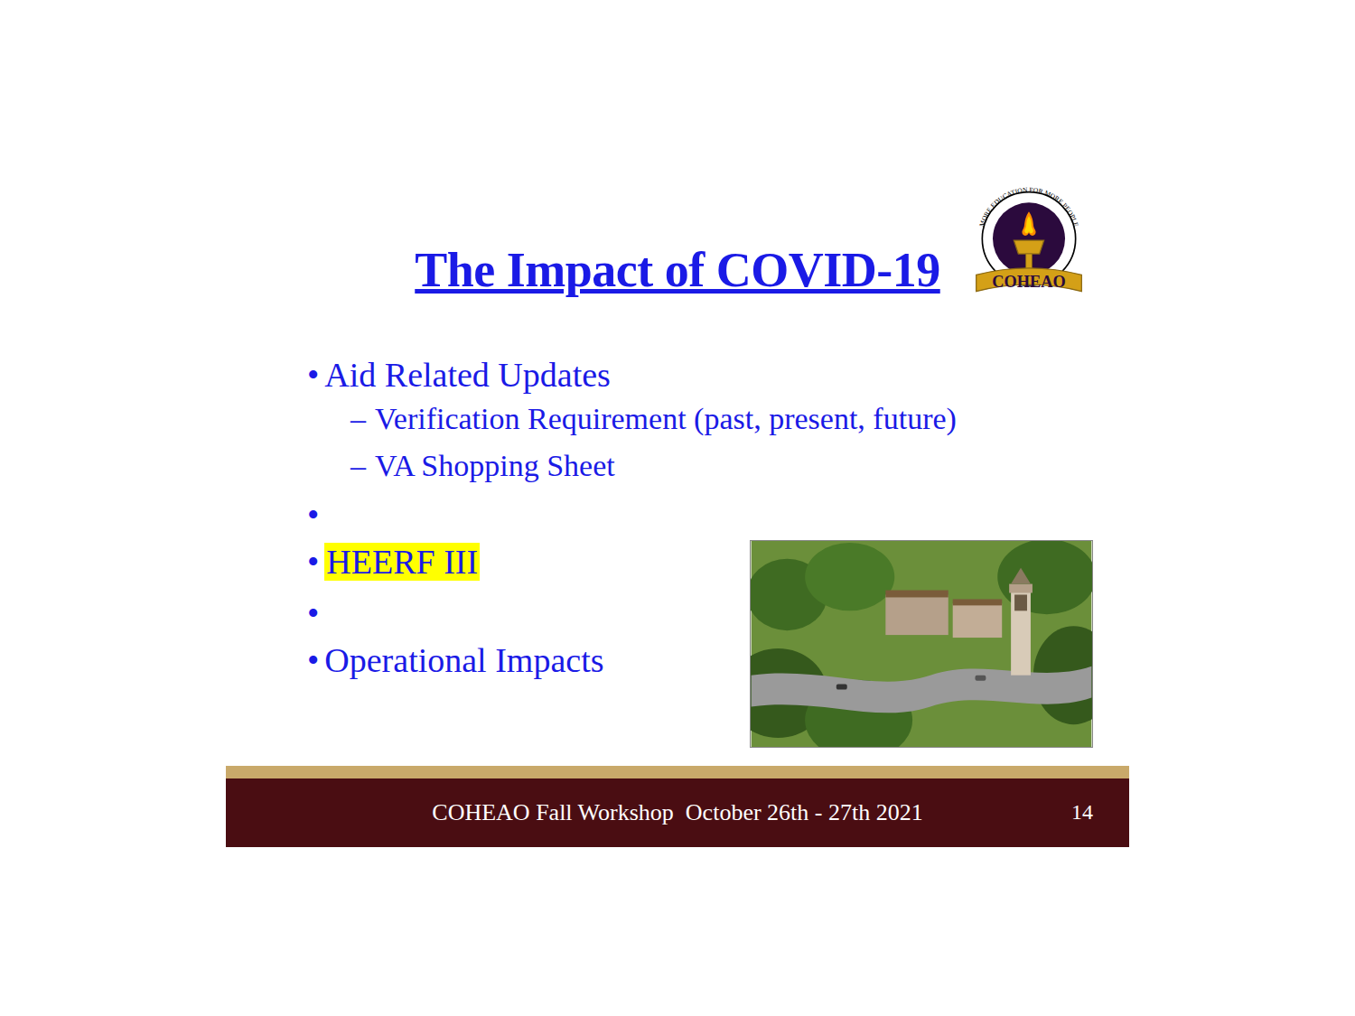MORE EDUCATION FOR MORE PEOPLE COHEAO
The Impact of COVID-19
Aid Related Updates
Verification Requirement (past, present, future)
VA Shopping Sheet
HEERF III
Operational Impacts
COHEAO Fall Workshop October 26th - 27th 2021 14